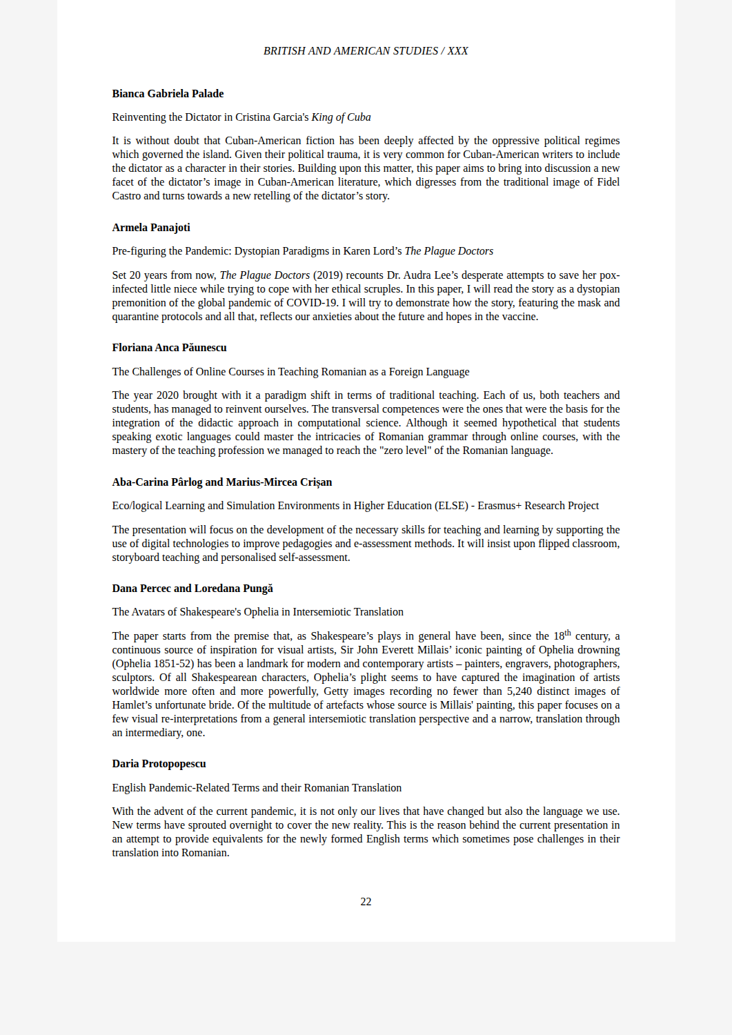BRITISH AND AMERICAN STUDIES / XXX
Bianca Gabriela Palade
Reinventing the Dictator in Cristina Garcia's King of Cuba
It is without doubt that Cuban-American fiction has been deeply affected by the oppressive political regimes which governed the island. Given their political trauma, it is very common for Cuban-American writers to include the dictator as a character in their stories. Building upon this matter, this paper aims to bring into discussion a new facet of the dictator’s image in Cuban-American literature, which digresses from the traditional image of Fidel Castro and turns towards a new retelling of the dictator’s story.
Armela Panajoti
Pre-figuring the Pandemic: Dystopian Paradigms in Karen Lord’s The Plague Doctors
Set 20 years from now, The Plague Doctors (2019) recounts Dr. Audra Lee’s desperate attempts to save her pox-infected little niece while trying to cope with her ethical scruples. In this paper, I will read the story as a dystopian premonition of the global pandemic of COVID-19. I will try to demonstrate how the story, featuring the mask and quarantine protocols and all that, reflects our anxieties about the future and hopes in the vaccine.
Floriana Anca Păunescu
The Challenges of Online Courses in Teaching Romanian as a Foreign Language
The year 2020 brought with it a paradigm shift in terms of traditional teaching. Each of us, both teachers and students, has managed to reinvent ourselves. The transversal competences were the ones that were the basis for the integration of the didactic approach in computational science. Although it seemed hypothetical that students speaking exotic languages could master the intricacies of Romanian grammar through online courses, with the mastery of the teaching profession we managed to reach the "zero level" of the Romanian language.
Aba-Carina Pârlog and Marius-Mircea Crișan
Eco/logical Learning and Simulation Environments in Higher Education (ELSE) - Erasmus+ Research Project
The presentation will focus on the development of the necessary skills for teaching and learning by supporting the use of digital technologies to improve pedagogies and e-assessment methods. It will insist upon flipped classroom, storyboard teaching and personalised self-assessment.
Dana Percec and Loredana Pungă
The Avatars of Shakespeare's Ophelia in Intersemiotic Translation
The paper starts from the premise that, as Shakespeare’s plays in general have been, since the 18th century, a continuous source of inspiration for visual artists, Sir John Everett Millais’ iconic painting of Ophelia drowning (Ophelia 1851-52) has been a landmark for modern and contemporary artists – painters, engravers, photographers, sculptors. Of all Shakespearean characters, Ophelia’s plight seems to have captured the imagination of artists worldwide more often and more powerfully, Getty images recording no fewer than 5,240 distinct images of Hamlet’s unfortunate bride. Of the multitude of artefacts whose source is Millais' painting, this paper focuses on a few visual re-interpretations from a general intersemiotic translation perspective and a narrow, translation through an intermediary, one.
Daria Protopopescu
English Pandemic-Related Terms and their Romanian Translation
With the advent of the current pandemic, it is not only our lives that have changed but also the language we use. New terms have sprouted overnight to cover the new reality. This is the reason behind the current presentation in an attempt to provide equivalents for the newly formed English terms which sometimes pose challenges in their translation into Romanian.
22